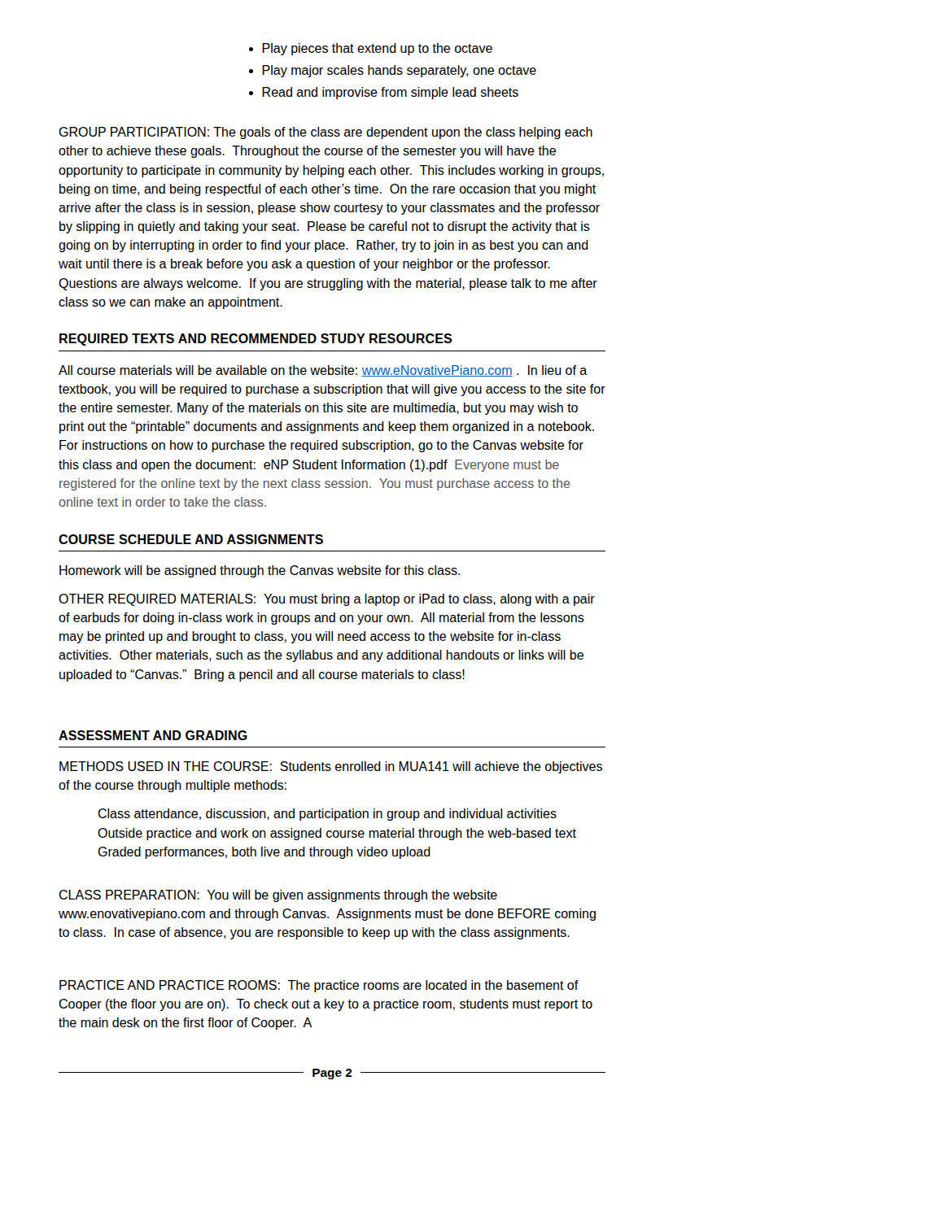Play pieces that extend up to the octave
Play major scales hands separately, one octave
Read and improvise from simple lead sheets
GROUP PARTICIPATION: The goals of the class are dependent upon the class helping each other to achieve these goals. Throughout the course of the semester you will have the opportunity to participate in community by helping each other. This includes working in groups, being on time, and being respectful of each other’s time. On the rare occasion that you might arrive after the class is in session, please show courtesy to your classmates and the professor by slipping in quietly and taking your seat. Please be careful not to disrupt the activity that is going on by interrupting in order to find your place. Rather, try to join in as best you can and wait until there is a break before you ask a question of your neighbor or the professor. Questions are always welcome. If you are struggling with the material, please talk to me after class so we can make an appointment.
REQUIRED TEXTS AND RECOMMENDED STUDY RESOURCES
All course materials will be available on the website: www.eNovativePiano.com . In lieu of a textbook, you will be required to purchase a subscription that will give you access to the site for the entire semester. Many of the materials on this site are multimedia, but you may wish to print out the “printable” documents and assignments and keep them organized in a notebook. For instructions on how to purchase the required subscription, go to the Canvas website for this class and open the document: eNP Student Information (1).pdf Everyone must be registered for the online text by the next class session. You must purchase access to the online text in order to take the class.
COURSE SCHEDULE AND ASSIGNMENTS
Homework will be assigned through the Canvas website for this class.
OTHER REQUIRED MATERIALS: You must bring a laptop or iPad to class, along with a pair of earbuds for doing in-class work in groups and on your own. All material from the lessons may be printed up and brought to class, you will need access to the website for in-class activities. Other materials, such as the syllabus and any additional handouts or links will be uploaded to “Canvas.” Bring a pencil and all course materials to class!
ASSESSMENT AND GRADING
METHODS USED IN THE COURSE: Students enrolled in MUA141 will achieve the objectives of the course through multiple methods:
Class attendance, discussion, and participation in group and individual activities
Outside practice and work on assigned course material through the web-based text
Graded performances, both live and through video upload
CLASS PREPARATION: You will be given assignments through the website www.enovativepiano.com and through Canvas. Assignments must be done BEFORE coming to class. In case of absence, you are responsible to keep up with the class assignments.
PRACTICE AND PRACTICE ROOMS: The practice rooms are located in the basement of Cooper (the floor you are on). To check out a key to a practice room, students must report to the main desk on the first floor of Cooper. A
Page 2